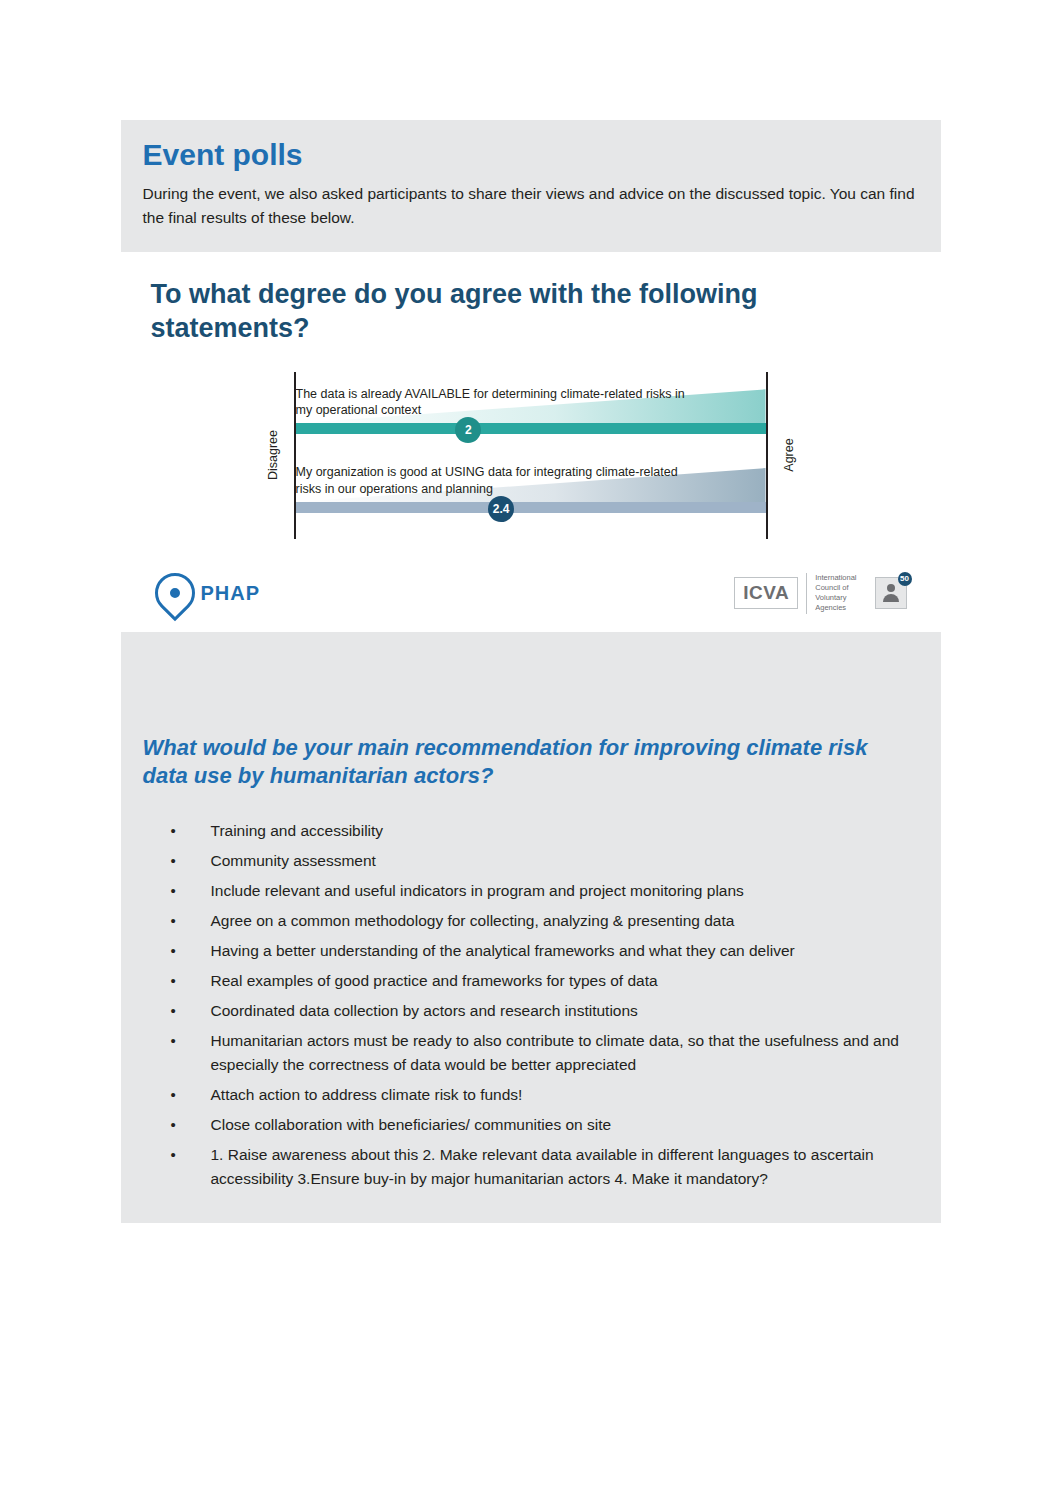Event polls
During the event, we also asked participants to share their views and advice on the discussed topic. You can find the final results of these below.
To what degree do you agree with the following statements?
Disagree Agree
The data is already AVAILABLE for determining climate-related risks in my operational context
2
My organization is good at USING data for integrating climate-related risks in our operations and planning
2.4
PHAP
ICVA International
Council of
Voluntary
Agencies
50
What would be your main recommendation for improving climate risk data use by humanitarian actors?
Training and accessibility
Community assessment
Include relevant and useful indicators in program and project monitoring plans
Agree on a common methodology for collecting, analyzing & presenting data
Having a better understanding of the analytical frameworks and what they can deliver
Real examples of good practice and frameworks for types of data
Coordinated data collection by actors and research institutions
Humanitarian actors must be ready to also contribute to climate data, so that the usefulness and and especially the correctness of data would be better appreciated
Attach action to address climate risk to funds!
Close collaboration with beneficiaries/ communities on site
1. Raise awareness about this 2. Make relevant data available in different languages to ascertain accessibility 3.Ensure buy-in by major humanitarian actors 4. Make it mandatory?